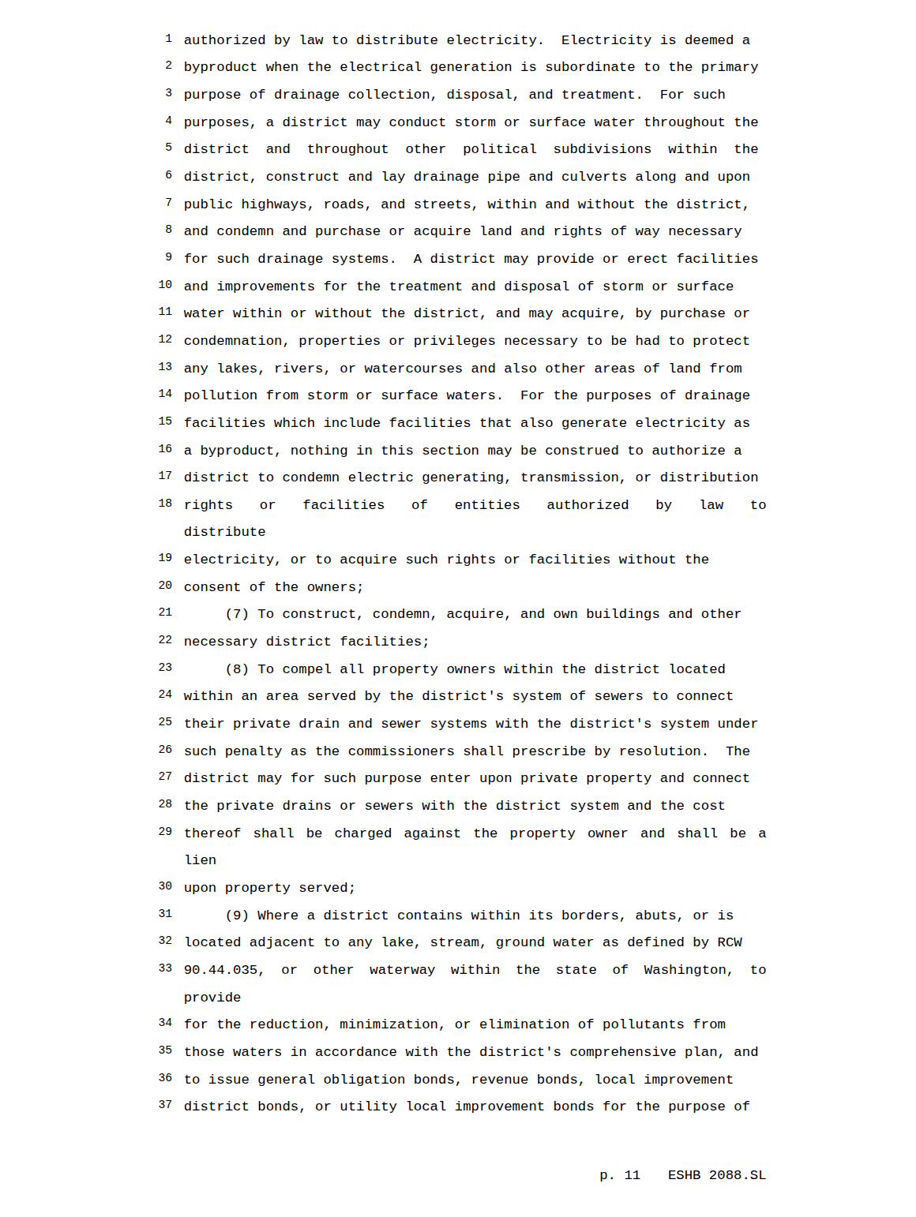authorized by law to distribute electricity. Electricity is deemed a
byproduct when the electrical generation is subordinate to the primary
purpose of drainage collection, disposal, and treatment. For such
purposes, a district may conduct storm or surface water throughout the
district and throughout other political subdivisions within the
district, construct and lay drainage pipe and culverts along and upon
public highways, roads, and streets, within and without the district,
and condemn and purchase or acquire land and rights of way necessary
for such drainage systems. A district may provide or erect facilities
and improvements for the treatment and disposal of storm or surface
water within or without the district, and may acquire, by purchase or
condemnation, properties or privileges necessary to be had to protect
any lakes, rivers, or watercourses and also other areas of land from
pollution from storm or surface waters. For the purposes of drainage
facilities which include facilities that also generate electricity as
a byproduct, nothing in this section may be construed to authorize a
district to condemn electric generating, transmission, or distribution
rights or facilities of entities authorized by law to distribute
electricity, or to acquire such rights or facilities without the
consent of the owners;
(7) To construct, condemn, acquire, and own buildings and other
necessary district facilities;
(8) To compel all property owners within the district located
within an area served by the district's system of sewers to connect
their private drain and sewer systems with the district's system under
such penalty as the commissioners shall prescribe by resolution. The
district may for such purpose enter upon private property and connect
the private drains or sewers with the district system and the cost
thereof shall be charged against the property owner and shall be a lien
upon property served;
(9) Where a district contains within its borders, abuts, or is
located adjacent to any lake, stream, ground water as defined by RCW
90.44.035, or other waterway within the state of Washington, to provide
for the reduction, minimization, or elimination of pollutants from
those waters in accordance with the district's comprehensive plan, and
to issue general obligation bonds, revenue bonds, local improvement
district bonds, or utility local improvement bonds for the purpose of
p. 11 ESHB 2088.SL